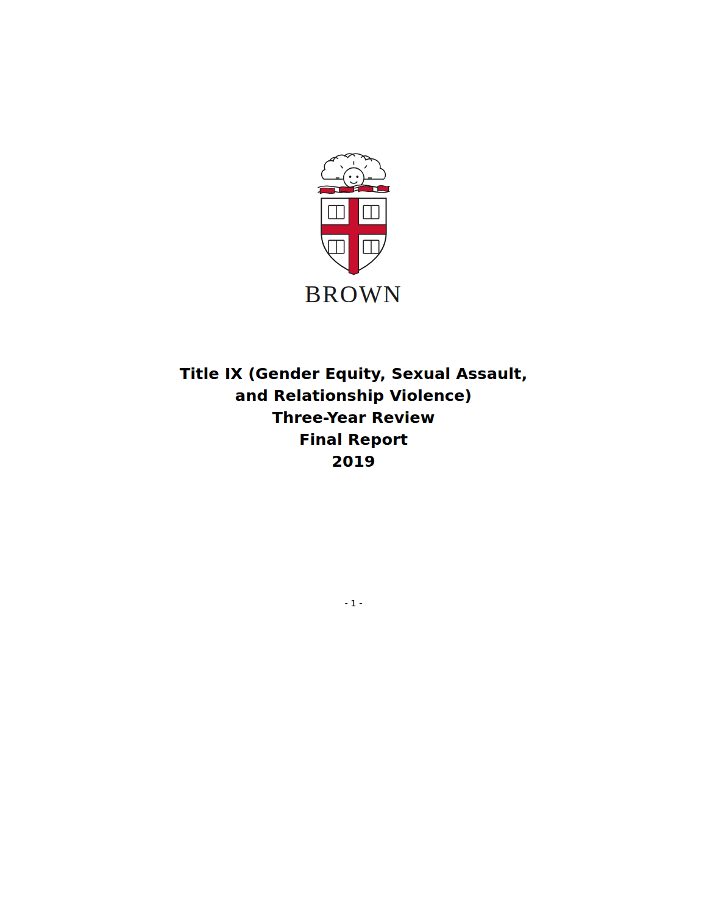Brown University crest
BROWN
Title IX (Gender Equity, Sexual Assault, and Relationship Violence) Three-Year Review Final Report 2019
- 1 -